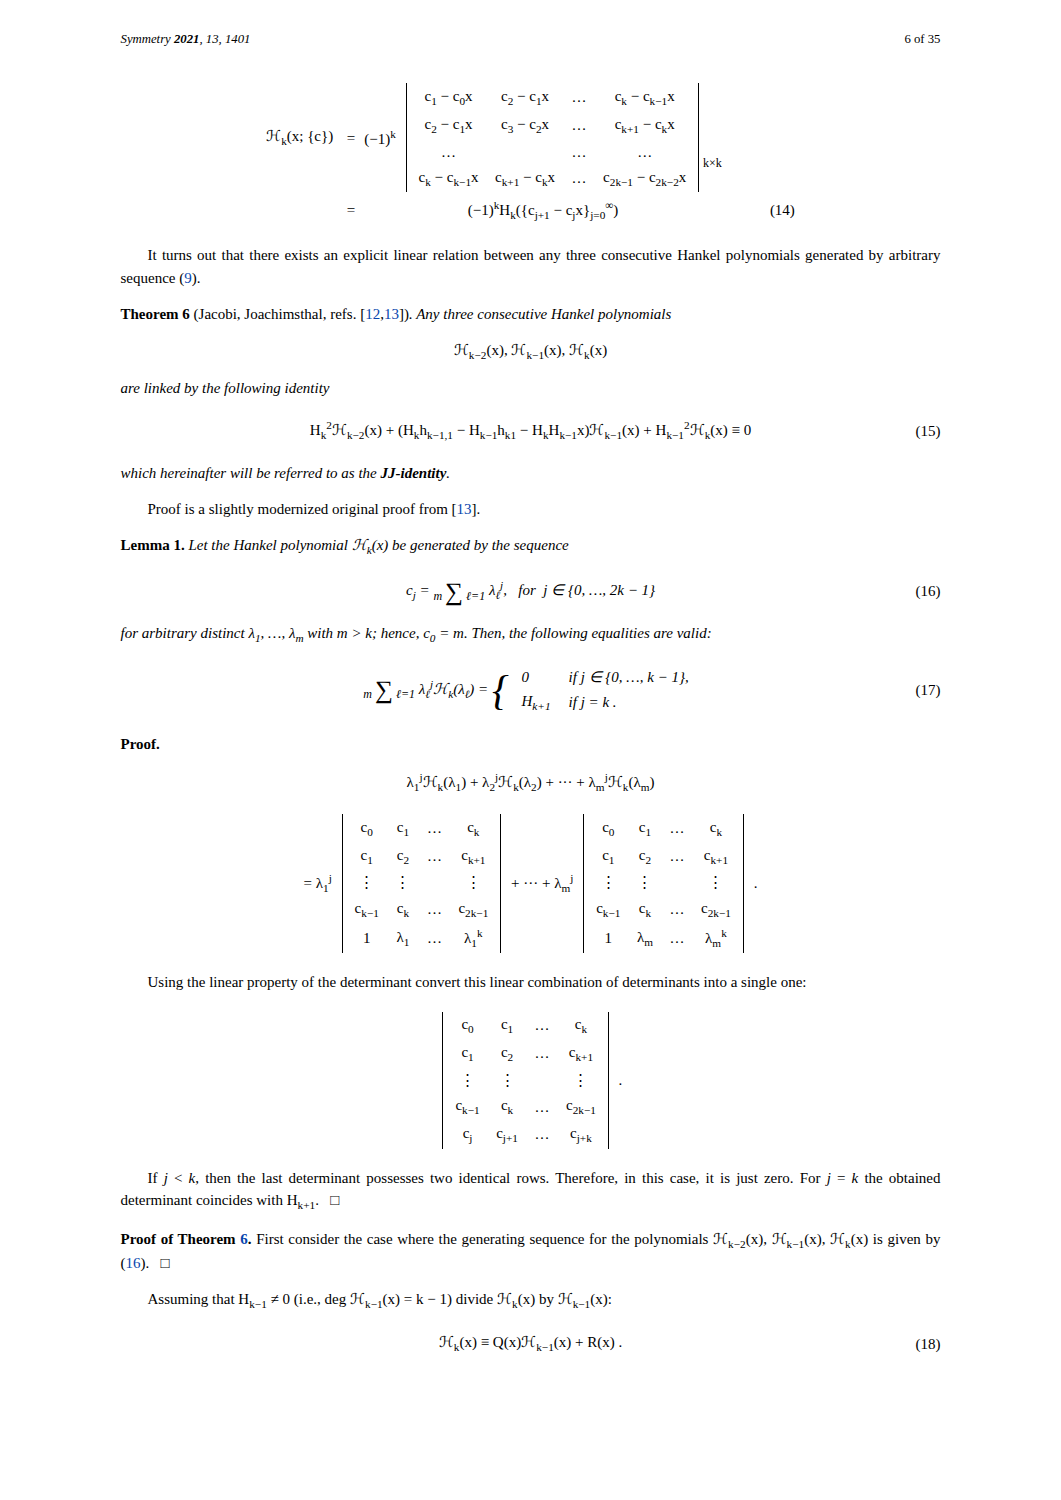Symmetry 2021, 13, 1401
6 of 35
| ℋ k (x; {c}) | = | (−1) k | / c 1 − c 0 x / c 2 − c 1 x / … / c k − c k−1 x / / c 2 − c 1 x / c 3 − c 2 x / … / c k+1 − c k x / / … / / … / … / / c k − c k−1 x / c k+1 − c k x / … / c 2k−1 − c 2k−2 x / k×k | |
| | = | (−1) k H k ({c j+1 − c j x} j=0 ∞ ) | (14) |
It turns out that there exists an explicit linear relation between any three consecutive Hankel polynomials generated by arbitrary sequence (9).
Theorem 6 (Jacobi, Joachimsthal, refs. [12,13]). Any three consecutive Hankel polynomials
ℋk−2(x), ℋk−1(x), ℋk(x)
are linked by the following identity
Hk2ℋk−2(x) + (Hkhk−1,1 − Hk−1hk1 − HkHk−1x)ℋk−1(x) + Hk−12ℋk(x) ≡ 0 (15)
which hereinafter will be referred to as the JJ-identity.
Proof is a slightly modernized original proof from [13].
Lemma 1. Let the Hankel polynomial ℋk(x) be generated by the sequence
cj = m ∑ ℓ=1 λℓj, for j ∈ {0, …, 2k − 1} (16)
for arbitrary distinct λ1, …, λm with m > k; hence, c0 = m. Then, the following equalities are valid:
m ∑ ℓ=1 λℓjℋk(λℓ) = {
| 0 | if j ∈ {0, …, k − 1}, |
| H k+1 | if j = k . |
(17)
Proof.
λ1jℋk(λ1) + λ2jℋk(λ2) + ··· + λmjℋk(λm)
= λ1j
| c 0 | c 1 | … | c k |
| c 1 | c 2 | … | c k+1 |
| ⋮ | ⋮ | | ⋮ |
| c k−1 | c k | … | c 2k−1 |
| 1 | λ 1 | … | λ 1 k |
+ ··· + λmj
| c 0 | c 1 | … | c k |
| c 1 | c 2 | … | c k+1 |
| ⋮ | ⋮ | | ⋮ |
| c k−1 | c k | … | c 2k−1 |
| 1 | λ m | … | λ m k |
.
Using the linear property of the determinant convert this linear combination of determinants into a single one:
| c 0 | c 1 | … | c k |
| c 1 | c 2 | … | c k+1 |
| ⋮ | ⋮ | | ⋮ |
| c k−1 | c k | … | c 2k−1 |
| c j | c j+1 | … | c j+k |
.
If j < k, then the last determinant possesses two identical rows. Therefore, in this case, it is just zero. For j = k the obtained determinant coincides with Hk+1. □
Proof of Theorem 6. First consider the case where the generating sequence for the polynomials ℋk−2(x), ℋk−1(x), ℋk(x) is given by (16). □
Assuming that Hk−1 ≠ 0 (i.e., deg ℋk−1(x) = k − 1) divide ℋk(x) by ℋk−1(x):
ℋk(x) ≡ Q(x)ℋk−1(x) + R(x) . (18)